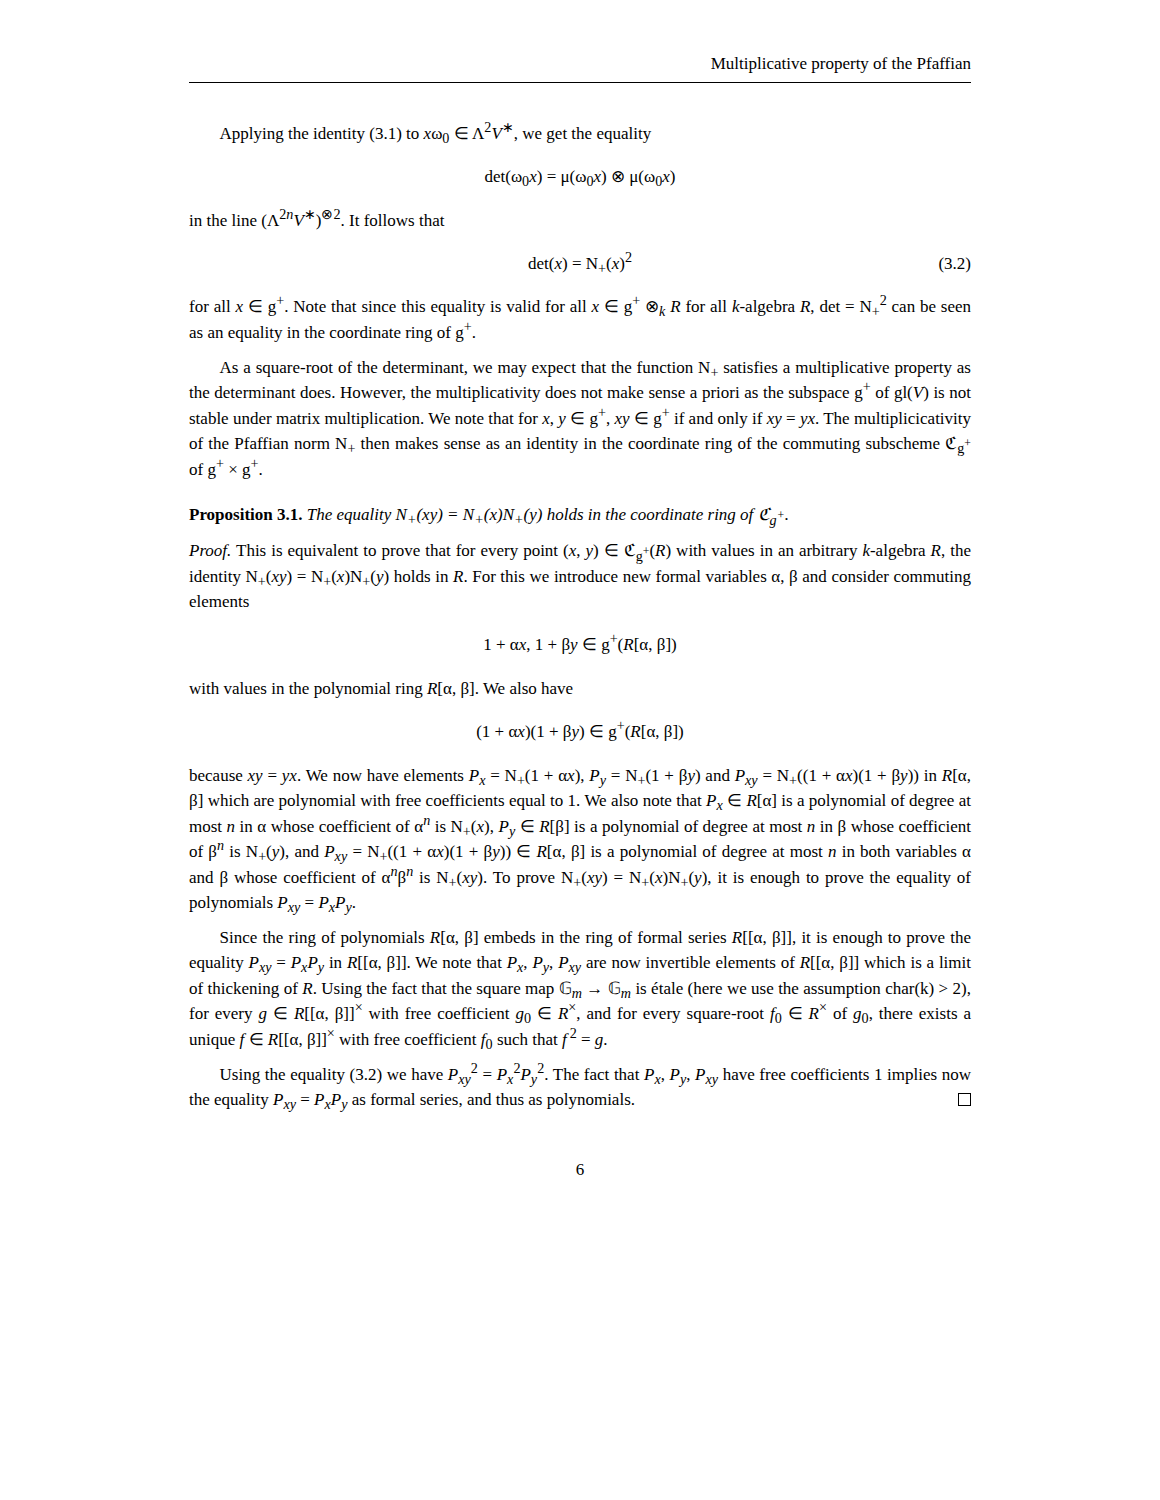Multiplicative property of the Pfaffian
Applying the identity (3.1) to xω0 ∈ Λ2V∗, we get the equality
det(ω0x) = μ(ω0x) ⊗ μ(ω0x)
in the line (Λ2nV∗)⊗2. It follows that
det(x) = N+(x)2 (3.2)
for all x ∈ g+. Note that since this equality is valid for all x ∈ g+ ⊗k R for all k-algebra R, det = N+2 can be seen as an equality in the coordinate ring of g+.
As a square-root of the determinant, we may expect that the function N+ satisfies a multiplicative property as the determinant does. However, the multiplicativity does not make sense a priori as the subspace g+ of gl(V) is not stable under matrix multiplication. We note that for x, y ∈ g+, xy ∈ g+ if and only if xy = yx. The multiplicicativity of the Pfaffian norm N+ then makes sense as an identity in the coordinate ring of the commuting subscheme ℭg+ of g+ × g+.
Proposition 3.1. The equality N+(xy) = N+(x)N+(y) holds in the coordinate ring of ℭg+.
Proof. This is equivalent to prove that for every point (x, y) ∈ ℭg+(R) with values in an arbitrary k-algebra R, the identity N+(xy) = N+(x)N+(y) holds in R. For this we introduce new formal variables α, β and consider commuting elements
1 + αx, 1 + βy ∈ g+(R[α, β])
with values in the polynomial ring R[α, β]. We also have
(1 + αx)(1 + βy) ∈ g+(R[α, β])
because xy = yx. We now have elements Px = N+(1 + αx), Py = N+(1 + βy) and Pxy = N+((1 + αx)(1 + βy)) in R[α, β] which are polynomial with free coefficients equal to 1. We also note that Px ∈ R[α] is a polynomial of degree at most n in α whose coefficient of αn is N+(x), Py ∈ R[β] is a polynomial of degree at most n in β whose coefficient of βn is N+(y), and Pxy = N+((1 + αx)(1 + βy)) ∈ R[α, β] is a polynomial of degree at most n in both variables α and β whose coefficient of αnβn is N+(xy). To prove N+(xy) = N+(x)N+(y), it is enough to prove the equality of polynomials Pxy = PxPy.
Since the ring of polynomials R[α, β] embeds in the ring of formal series R[[α, β]], it is enough to prove the equality Pxy = PxPy in R[[α, β]]. We note that Px, Py, Pxy are now invertible elements of R[[α, β]] which is a limit of thickening of R. Using the fact that the square map 𝔾m → 𝔾m is étale (here we use the assumption char(k) > 2), for every g ∈ R[[α, β]]× with free coefficient g0 ∈ R×, and for every square-root f0 ∈ R× of g0, there exists a unique f ∈ R[[α, β]]× with free coefficient f0 such that f 2 = g.
Using the equality (3.2) we have Pxy2 = Px2Py2. The fact that Px, Py, Pxy have free coefficients 1 implies now the equality Pxy = PxPy as formal series, and thus as polynomials.
6